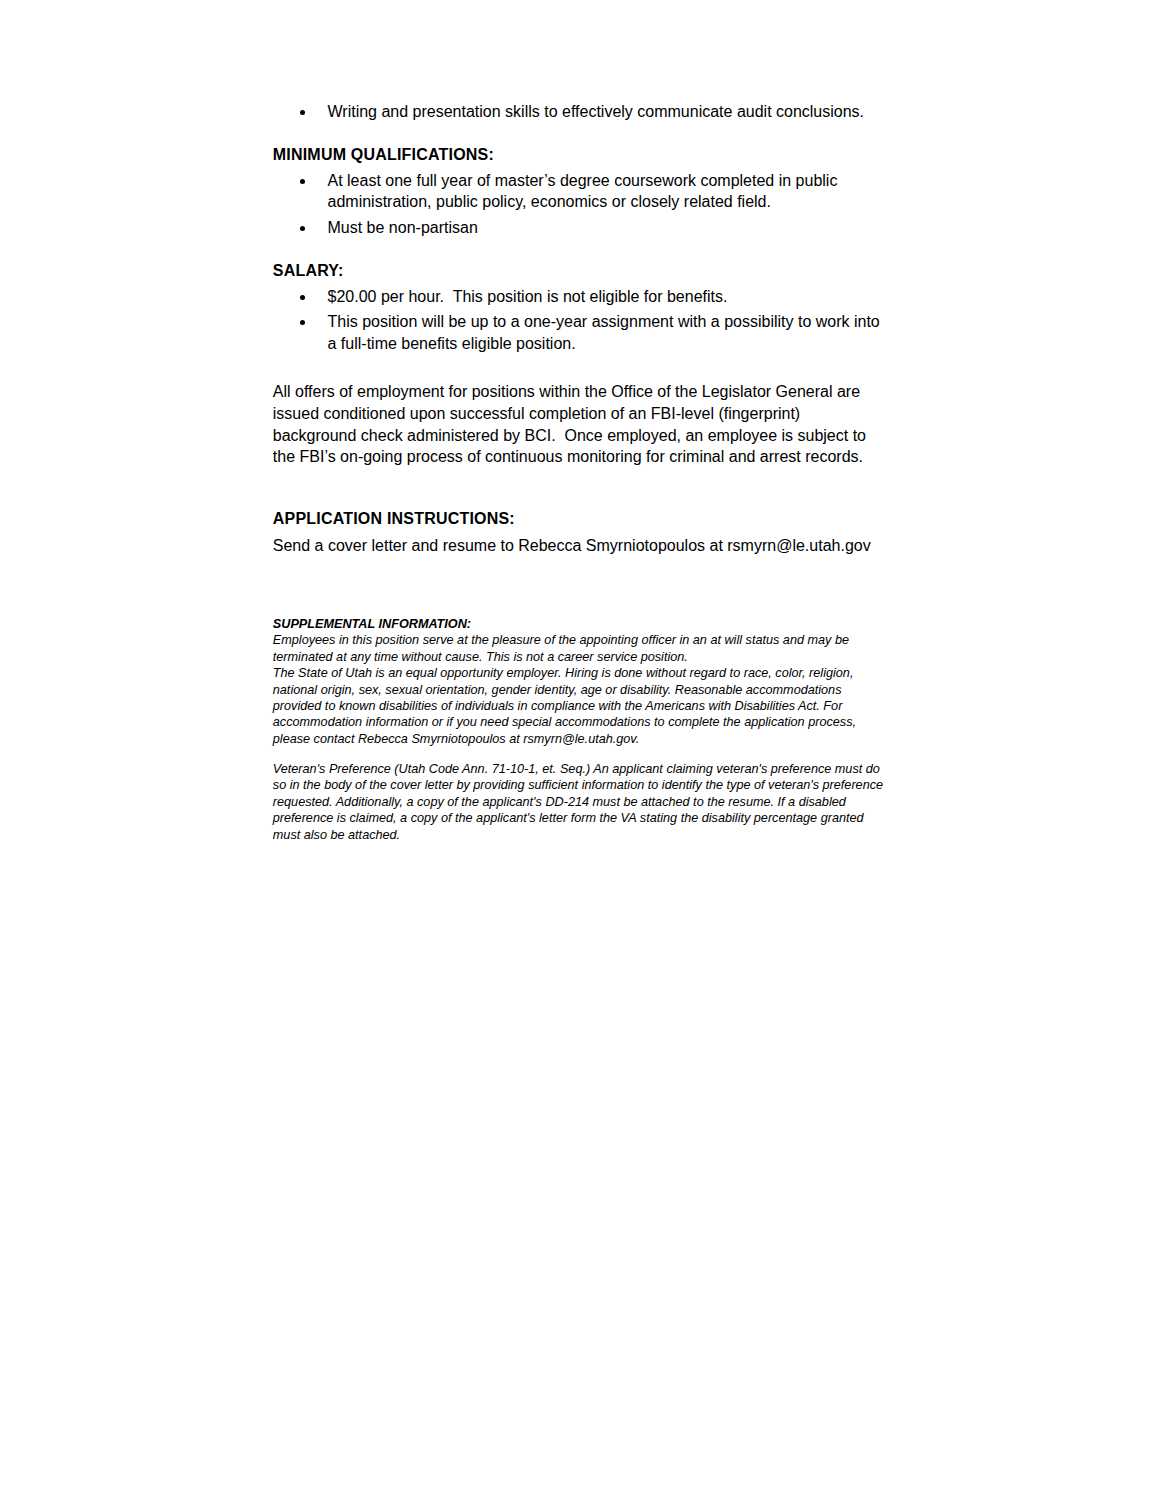Writing and presentation skills to effectively communicate audit conclusions.
MINIMUM QUALIFICATIONS:
At least one full year of master’s degree coursework completed in public administration, public policy, economics or closely related field.
Must be non-partisan
SALARY:
$20.00 per hour. This position is not eligible for benefits.
This position will be up to a one-year assignment with a possibility to work into a full-time benefits eligible position.
All offers of employment for positions within the Office of the Legislator General are issued conditioned upon successful completion of an FBI-level (fingerprint) background check administered by BCI. Once employed, an employee is subject to the FBI’s on-going process of continuous monitoring for criminal and arrest records.
APPLICATION INSTRUCTIONS:
Send a cover letter and resume to Rebecca Smyrniotopoulos at rsmyrn@le.utah.gov
SUPPLEMENTAL INFORMATION:
Employees in this position serve at the pleasure of the appointing officer in an at will status and may be terminated at any time without cause. This is not a career service position.
The State of Utah is an equal opportunity employer. Hiring is done without regard to race, color, religion, national origin, sex, sexual orientation, gender identity, age or disability. Reasonable accommodations provided to known disabilities of individuals in compliance with the Americans with Disabilities Act. For accommodation information or if you need special accommodations to complete the application process, please contact Rebecca Smyrniotopoulos at rsmyrn@le.utah.gov.
Veteran's Preference (Utah Code Ann. 71-10-1, et. Seq.) An applicant claiming veteran's preference must do so in the body of the cover letter by providing sufficient information to identify the type of veteran's preference requested. Additionally, a copy of the applicant's DD-214 must be attached to the resume. If a disabled preference is claimed, a copy of the applicant's letter form the VA stating the disability percentage granted must also be attached.